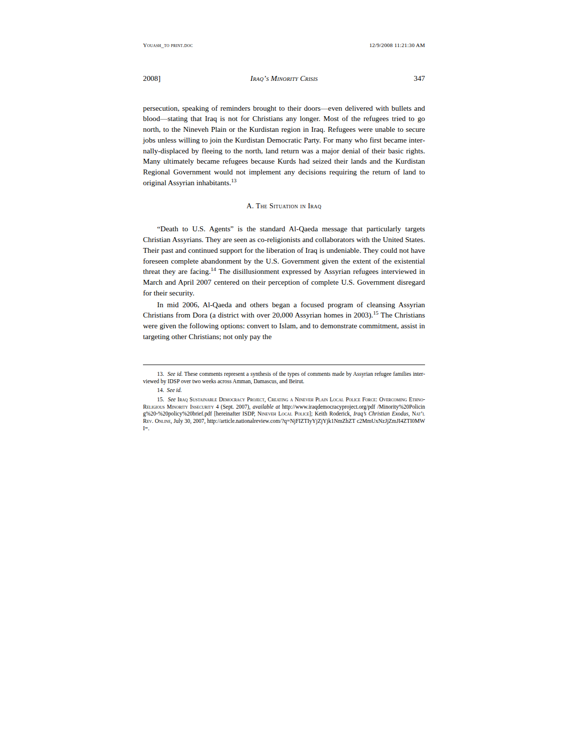Youash_to print.doc 12/9/2008 11:21:30 AM
2008] Iraq’s Minority Crisis 347
persecution, speaking of reminders brought to their doors—even delivered with bullets and blood—stating that Iraq is not for Christians any longer. Most of the refugees tried to go north, to the Nineveh Plain or the Kurdistan region in Iraq. Refugees were unable to secure jobs unless willing to join the Kurdistan Democratic Party. For many who first became internally-displaced by fleeing to the north, land return was a major denial of their basic rights. Many ultimately became refugees because Kurds had seized their lands and the Kurdistan Regional Government would not implement any decisions requiring the return of land to original Assyrian inhabitants.13
A. The Situation in Iraq
“Death to U.S. Agents” is the standard Al-Qaeda message that particularly targets Christian Assyrians. They are seen as co-religionists and collaborators with the United States. Their past and continued support for the liberation of Iraq is undeniable. They could not have foreseen complete abandonment by the U.S. Government given the extent of the existential threat they are facing.14 The disillusionment expressed by Assyrian refugees interviewed in March and April 2007 centered on their perception of complete U.S. Government disregard for their security.
In mid 2006, Al-Qaeda and others began a focused program of cleansing Assyrian Christians from Dora (a district with over 20,000 Assyrian homes in 2003).15 The Christians were given the following options: convert to Islam, and to demonstrate commitment, assist in targeting other Christians; not only pay the
13. See id. These comments represent a synthesis of the types of comments made by Assyrian refugee families interviewed by IDSP over two weeks across Amman, Damascus, and Beirut.
14. See id.
15. See Iraq Sustainable Democracy Project, Creating a Nineveh Plain Local Police Force: Overcoming Ethno-Religious Minority Insecurity 4 (Sept. 2007), available at http://www.iraqdemocracyproject.org/pdf /Minority%20Policing%20-%20policy%20brief.pdf [hereinafter ISDP, Nineveh Local Police]; Keith Roderick, Iraq’s Christian Exodus, Nat’l Rev. Online, July 30, 2007, http://article.nationalreview.com/?q=NjFIZTIyYjZjYjk1NmZhZT c2MmUxNzJjZmJI4ZTI0MWI=.